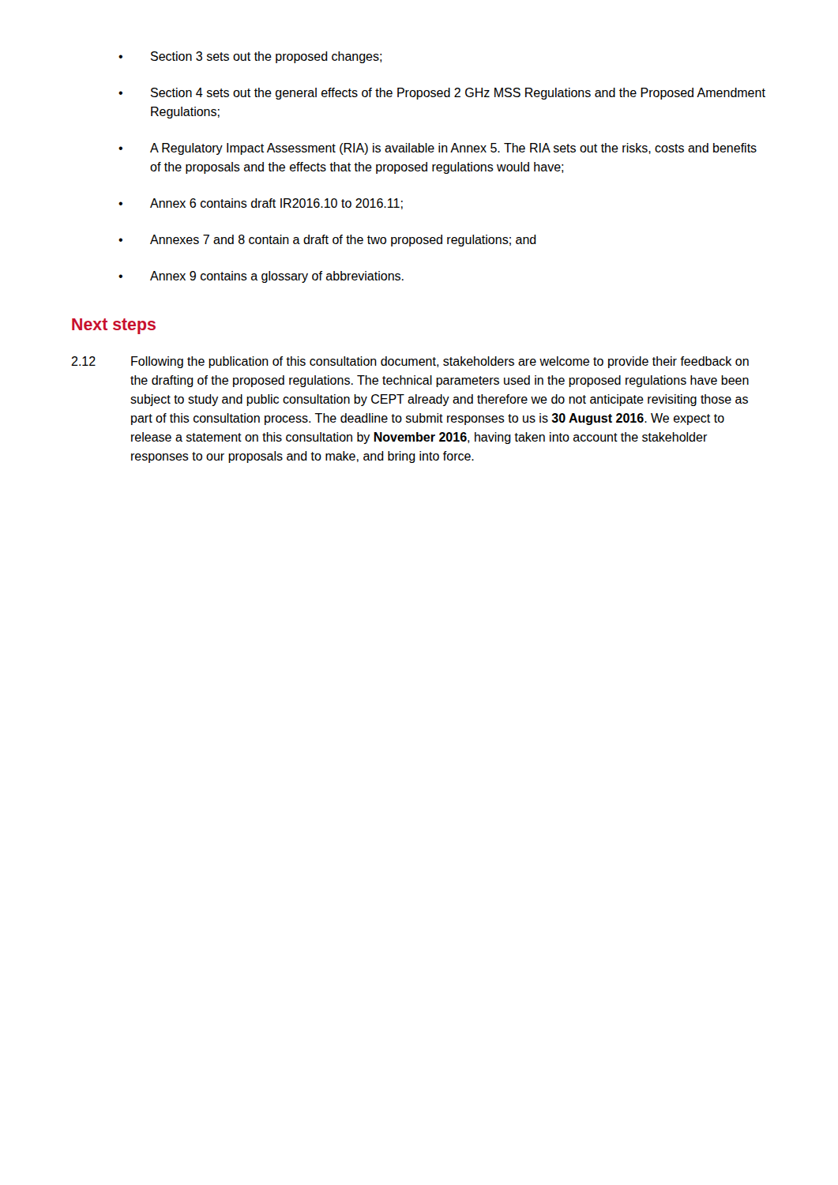Section 3 sets out the proposed changes;
Section 4 sets out the general effects of the Proposed 2 GHz MSS Regulations and the Proposed Amendment Regulations;
A Regulatory Impact Assessment (RIA) is available in Annex 5. The RIA sets out the risks, costs and benefits of the proposals and the effects that the proposed regulations would have;
Annex 6 contains draft IR2016.10 to 2016.11;
Annexes 7 and 8 contain a draft of the two proposed regulations; and
Annex 9 contains a glossary of abbreviations.
Next steps
2.12
Following the publication of this consultation document, stakeholders are welcome to provide their feedback on the drafting of the proposed regulations. The technical parameters used in the proposed regulations have been subject to study and public consultation by CEPT already and therefore we do not anticipate revisiting those as part of this consultation process. The deadline to submit responses to us is 30 August 2016. We expect to release a statement on this consultation by November 2016, having taken into account the stakeholder responses to our proposals and to make, and bring into force.